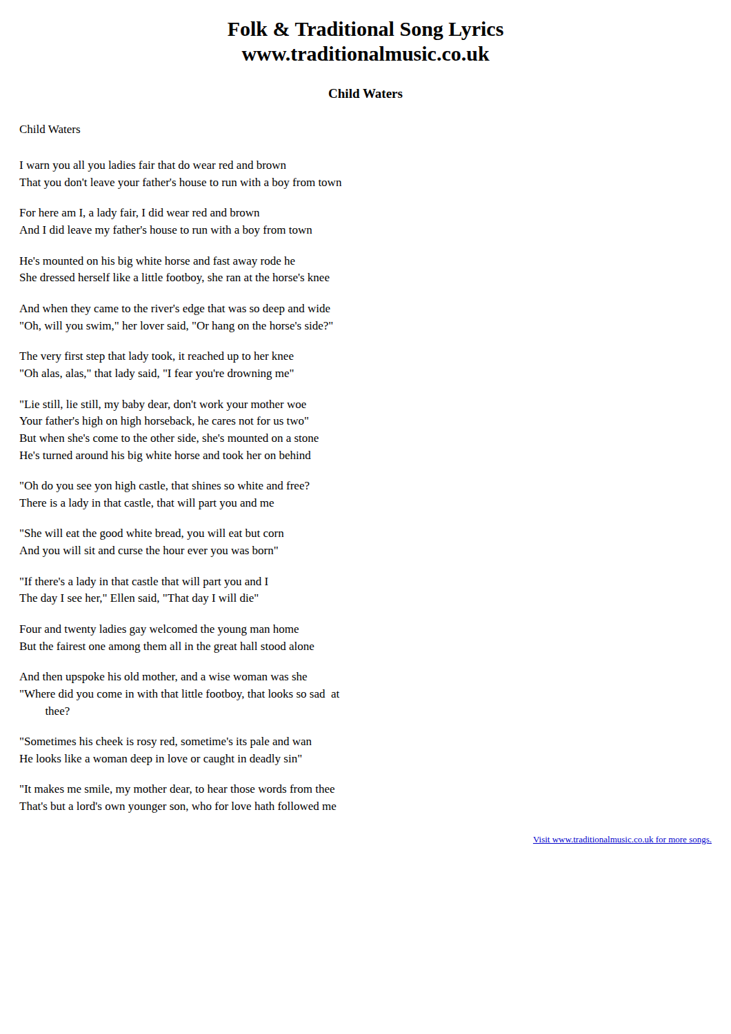Folk & Traditional Song Lyrics www.traditionalmusic.co.uk
Child Waters
Child Waters
I warn you all you ladies fair that do wear red and brown
That you don't leave your father's house to run with a boy from town
For here am I, a lady fair, I did wear red and brown
And I did leave my father's house to run with a boy from town
He's mounted on his big white horse and fast away rode he
She dressed herself like a little footboy, she ran at the horse's knee
And when they came to the river's edge that was so deep and wide
"Oh, will you swim," her lover said, "Or hang on the horse's side?"
The very first step that lady took, it reached up to her knee
"Oh alas, alas," that lady said, "I fear you're drowning me"
"Lie still, lie still, my baby dear, don't work your mother woe
Your father's high on high horseback, he cares not for us two"
But when she's come to the other side, she's mounted on a stone
He's turned around his big white horse and took her on behind
"Oh do you see yon high castle, that shines so white and free?
There is a lady in that castle, that will part you and me
"She will eat the good white bread, you will eat but corn
And you will sit and curse the hour ever you was born"
"If there's a lady in that castle that will part you and I
The day I see her," Ellen said, "That day I will die"
Four and twenty ladies gay welcomed the young man home
But the fairest one among them all in the great hall stood alone
And then upspoke his old mother, and a wise woman was she
"Where did you come in with that little footboy, that looks so sad at
thee?
"Sometimes his cheek is rosy red, sometime's its pale and wan
He looks like a woman deep in love or caught in deadly sin"
"It makes me smile, my mother dear, to hear those words from thee
That's but a lord's own younger son, who for love hath followed me
Visit www.traditionalmusic.co.uk for more songs.